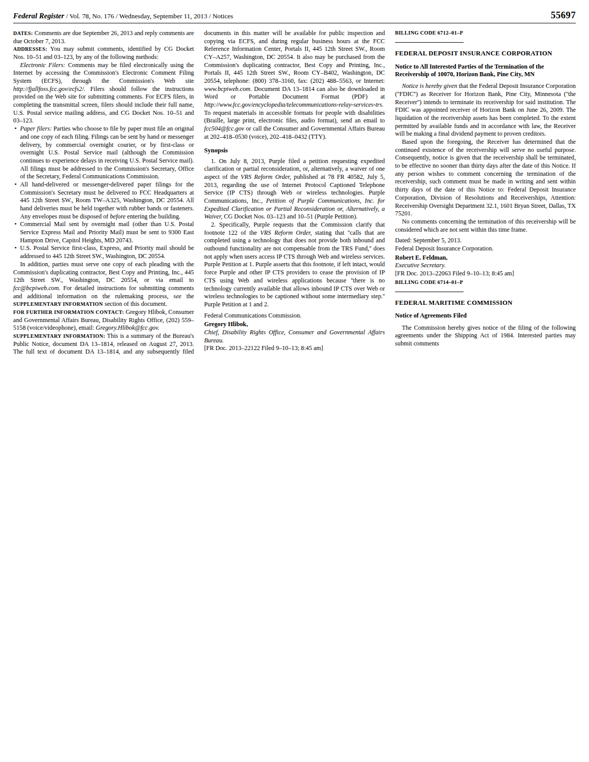Federal Register / Vol. 78, No. 176 / Wednesday, September 11, 2013 / Notices
55697
Dates: Comments are due September 26, 2013 and reply comments are due October 7, 2013.
Addresses: You may submit comments, identified by CG Docket Nos. 10–51 and 03–123, by any of the following methods:
Electronic Filers: Comments may be filed electronically using the Internet by accessing the Commission's Electronic Comment Filing System (ECFS), through the Commission's Web site http://fjallfoss.fcc.gov/ecfs2/. Filers should follow the instructions provided on the Web site for submitting comments. For ECFS filers, in completing the transmittal screen, filers should include their full name, U.S. Postal service mailing address, and CG Docket Nos. 10–51 and 03–123.
Paper filers: Parties who choose to file by paper must file an original and one copy of each filing. Filings can be sent by hand or messenger delivery, by commercial overnight courier, or by first-class or overnight U.S. Postal Service mail (although the Commission continues to experience delays in receiving U.S. Postal Service mail). All filings must be addressed to the Commission's Secretary, Office of the Secretary, Federal Communications Commission.
All hand-delivered or messenger-delivered paper filings for the Commission's Secretary must be delivered to FCC Headquarters at 445 12th Street SW., Room TW–A325, Washington, DC 20554. All hand deliveries must be held together with rubber bands or fasteners. Any envelopes must be disposed of before entering the building.
Commercial Mail sent by overnight mail (other than U.S. Postal Service Express Mail and Priority Mail) must be sent to 9300 East Hampton Drive, Capitol Heights, MD 20743.
U.S. Postal Service first-class, Express, and Priority mail should be addressed to 445 12th Street SW., Washington, DC 20554.
In addition, parties must serve one copy of each pleading with the Commission's duplicating contractor, Best Copy and Printing, Inc., 445 12th Street SW., Washington, DC 20554, or via email to fcc@bcpiweb.com. For detailed instructions for submitting comments and additional information on the rulemaking process, see the Supplementary Information section of this document.
For Further Information Contact: Gregory Hlibok, Consumer and Governmental Affairs Bureau, Disability Rights Office, (202) 559–5158 (voice/videophone), email: Gregory.Hlibok@fcc.gov.
Supplementary Information: This is a summary of the Bureau's Public Notice, document DA 13–1814, released on August 27, 2013. The full text of document DA 13–1814, and any subsequently filed documents in this matter will be available for public inspection and copying via ECFS, and during regular business hours at the FCC Reference Information Center, Portals II, 445 12th Street SW., Room CY–A257, Washington, DC 20554. It also may be purchased from the Commission's duplicating contractor, Best Copy and Printing, Inc., Portals II, 445 12th Street SW., Room CY–B402, Washington, DC 20554, telephone: (800) 378–3160, fax: (202) 488–5563, or Internet: www.bcpiweb.com. Document DA 13–1814 can also be downloaded in Word or Portable Document Format (PDF) at http://www.fcc.gov/encyclopedia/telecommunications-relay-services-trs. To request materials in accessible formats for people with disabilities (Braille, large print, electronic files, audio format), send an email to fcc504@fcc.gov or call the Consumer and Governmental Affairs Bureau at 202–418–0530 (voice), 202–418–0432 (TTY).
Synopsis
1. On July 8, 2013, Purple filed a petition requesting expedited clarification or partial reconsideration, or, alternatively, a waiver of one aspect of the VRS Reform Order, published at 78 FR 40582, July 5, 2013, regarding the use of Internet Protocol Captioned Telephone Service (IP CTS) through Web or wireless technologies. Purple Communications, Inc., Petition of Purple Communications, Inc. for Expedited Clarification or Partial Reconsideration or, Alternatively, a Waiver, CG Docket Nos. 03–123 and 10–51 (Purple Petition).
2. Specifically, Purple requests that the Commission clarify that footnote 122 of the VRS Reform Order, stating that ''calls that are completed using a technology that does not provide both inbound and outbound functionality are not compensable from the TRS Fund,'' does not apply when users access IP CTS through Web and wireless services. Purple Petition at 1. Purple asserts that this footnote, if left intact, would force Purple and other IP CTS providers to cease the provision of IP CTS using Web and wireless applications because ''there is no technology currently available that allows inbound IP CTS over Web or wireless technologies to be captioned without some intermediary step.'' Purple Petition at 1 and 2.
Federal Communications Commission.
Gregory Hlibok,
Chief, Disability Rights Office, Consumer and Governmental Affairs Bureau.
[FR Doc. 2013–22122 Filed 9–10–13; 8:45 am]
BILLING CODE 6712–01–P
FEDERAL DEPOSIT INSURANCE CORPORATION
Notice to All Interested Parties of the Termination of the Receivership of 10070, Horizon Bank, Pine City, MN
Notice is hereby given that the Federal Deposit Insurance Corporation (''FDIC'') as Receiver for Horizon Bank, Pine City, Minnesota (''the Receiver'') intends to terminate its receivership for said institution. The FDIC was appointed receiver of Horizon Bank on June 26, 2009. The liquidation of the receivership assets has been completed. To the extent permitted by available funds and in accordance with law, the Receiver will be making a final dividend payment to proven creditors.
Based upon the foregoing, the Receiver has determined that the continued existence of the receivership will serve no useful purpose. Consequently, notice is given that the receivership shall be terminated, to be effective no sooner than thirty days after the date of this Notice. If any person wishes to comment concerning the termination of the receivership, such comment must be made in writing and sent within thirty days of the date of this Notice to: Federal Deposit Insurance Corporation, Division of Resolutions and Receiverships, Attention: Receivership Oversight Department 32.1, 1601 Bryan Street, Dallas, TX 75201.
No comments concerning the termination of this receivership will be considered which are not sent within this time frame.
Dated: September 5, 2013.
Federal Deposit Insurance Corporation.
Robert E. Feldman,
Executive Secretary.
[FR Doc. 2013–22063 Filed 9–10–13; 8:45 am]
BILLING CODE 6714–01–P
FEDERAL MARITIME COMMISSION
Notice of Agreements Filed
The Commission hereby gives notice of the filing of the following agreements under the Shipping Act of 1984. Interested parties may submit comments